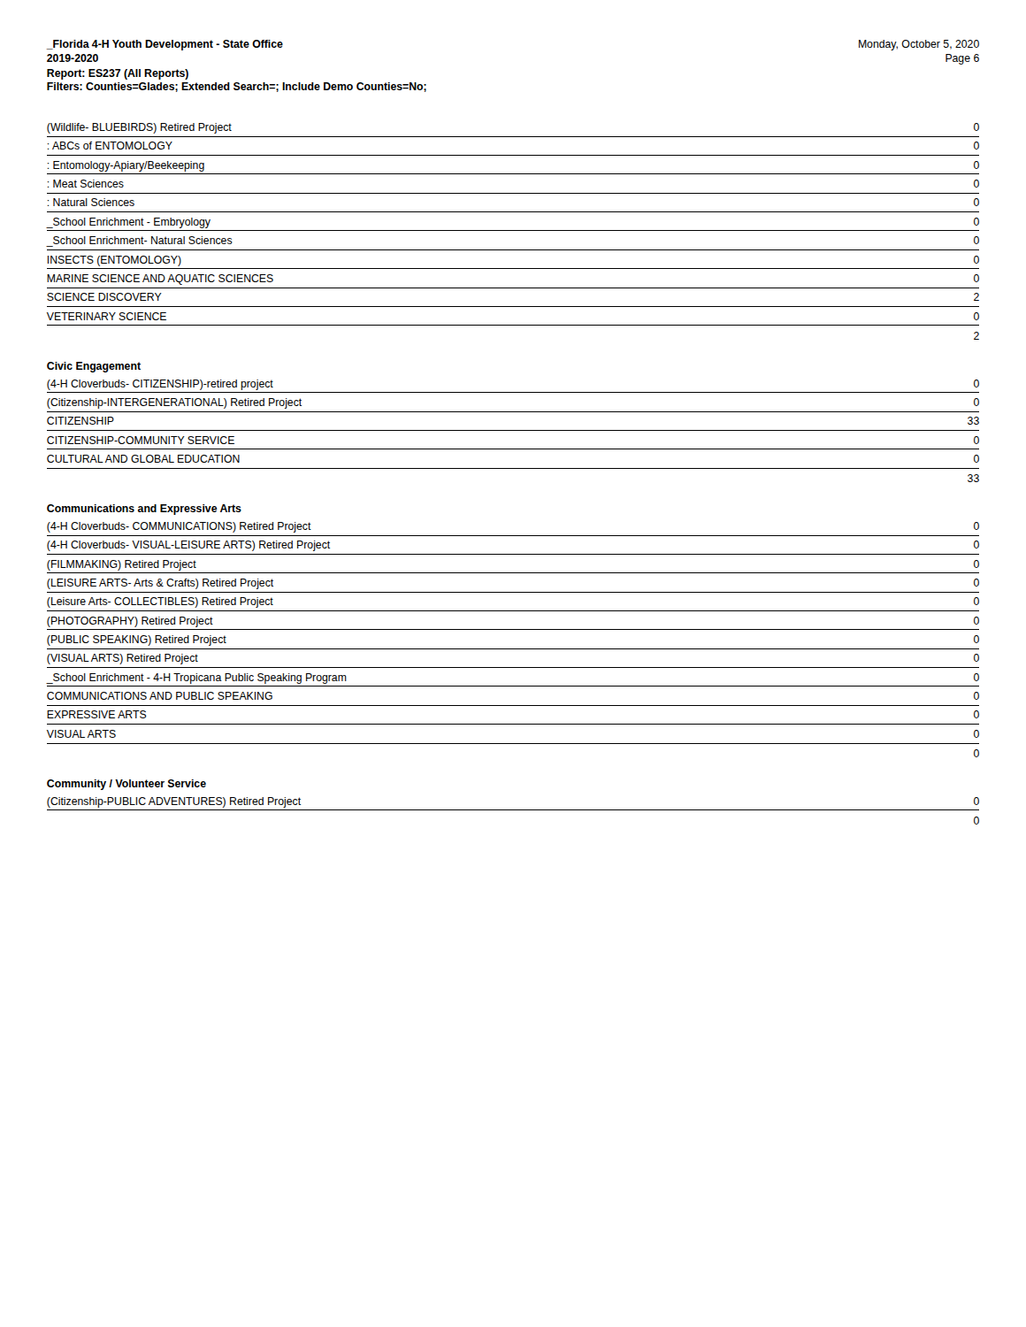Monday, October 5, 2020
Page 6
_Florida 4-H Youth Development - State Office
2019-2020
Report: ES237 (All Reports)
Filters: Counties=Glades; Extended Search=; Include Demo Counties=No;
| (Wildlife- BLUEBIRDS) Retired Project | 0 |
| : ABCs of ENTOMOLOGY | 0 |
| : Entomology-Apiary/Beekeeping | 0 |
| : Meat Sciences | 0 |
| : Natural Sciences | 0 |
| _School Enrichment - Embryology | 0 |
| _School Enrichment- Natural Sciences | 0 |
| INSECTS (ENTOMOLOGY) | 0 |
| MARINE SCIENCE AND AQUATIC SCIENCES | 0 |
| SCIENCE DISCOVERY | 2 |
| VETERINARY SCIENCE | 0 |
| | 2 |
Civic Engagement
| (4-H Cloverbuds- CITIZENSHIP)-retired project | 0 |
| (Citizenship-INTERGENERATIONAL) Retired Project | 0 |
| CITIZENSHIP | 33 |
| CITIZENSHIP-COMMUNITY SERVICE | 0 |
| CULTURAL AND GLOBAL EDUCATION | 0 |
| | 33 |
Communications and Expressive Arts
| (4-H Cloverbuds- COMMUNICATIONS) Retired Project | 0 |
| (4-H Cloverbuds- VISUAL-LEISURE ARTS) Retired Project | 0 |
| (FILMMAKING) Retired Project | 0 |
| (LEISURE ARTS- Arts & Crafts) Retired Project | 0 |
| (Leisure Arts- COLLECTIBLES) Retired Project | 0 |
| (PHOTOGRAPHY) Retired Project | 0 |
| (PUBLIC SPEAKING) Retired Project | 0 |
| (VISUAL ARTS) Retired Project | 0 |
| _School Enrichment - 4-H Tropicana Public Speaking Program | 0 |
| COMMUNICATIONS AND PUBLIC SPEAKING | 0 |
| EXPRESSIVE ARTS | 0 |
| VISUAL ARTS | 0 |
| | 0 |
Community / Volunteer Service
| (Citizenship-PUBLIC ADVENTURES) Retired Project | 0 |
| | 0 |